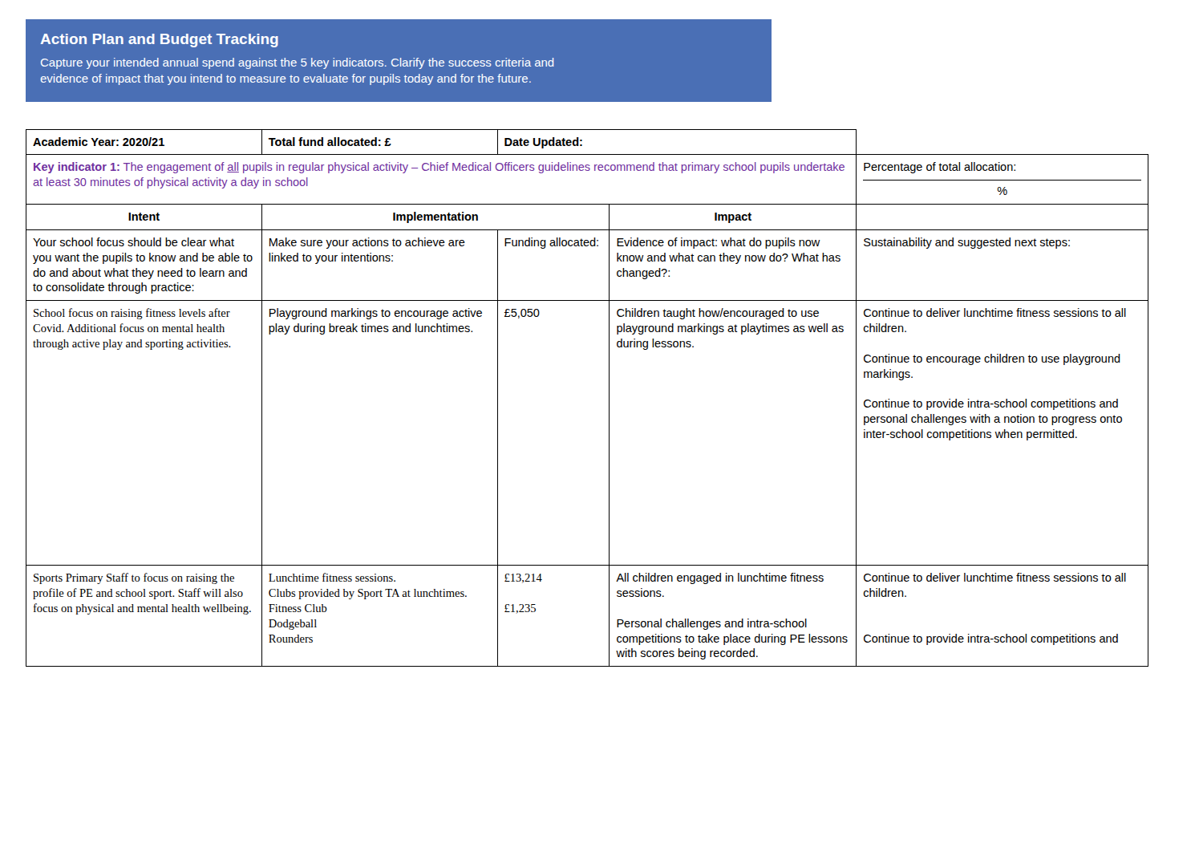Action Plan and Budget Tracking
Capture your intended annual spend against the 5 key indicators. Clarify the success criteria and
evidence of impact that you intend to measure to evaluate for pupils today and for the future.
| Academic Year: 2020/21 | Total fund allocated: £ | Date Updated: | |
| Key indicator 1: The engagement of all pupils in regular physical activity – Chief Medical Officers guidelines recommend that primary school pupils undertake at least 30 minutes of physical activity a day in school | Percentage of total allocation: % |
| Intent | Implementation | Impact | |
| Your school focus should be clear what you want the pupils to know and be able to do and about what they need to learn and to consolidate through practice: | Make sure your actions to achieve are linked to your intentions: | Funding allocated: | Evidence of impact: what do pupils now know and what can they now do? What has changed?: | Sustainability and suggested next steps: |
| School focus on raising fitness levels after Covid. Additional focus on mental health through active play and sporting activities. | Playground markings to encourage active play during break times and lunchtimes. | £5,050 | Children taught how/encouraged to use playground markings at playtimes as well as during lessons. | Continue to deliver lunchtime fitness sessions to all children. Continue to encourage children to use playground markings. Continue to provide intra-school competitions and personal challenges with a notion to progress onto inter-school competitions when permitted. |
| Sports Primary Staff to focus on raising the profile of PE and school sport. Staff will also focus on physical and mental health wellbeing. | Lunchtime fitness sessions. Clubs provided by Sport TA at lunchtimes. Fitness Club Dodgeball Rounders | £13,214 £1,235 | All children engaged in lunchtime fitness sessions. Personal challenges and intra-school competitions to take place during PE lessons with scores being recorded. | Continue to deliver lunchtime fitness sessions to all children. Continue to provide intra-school competitions and |